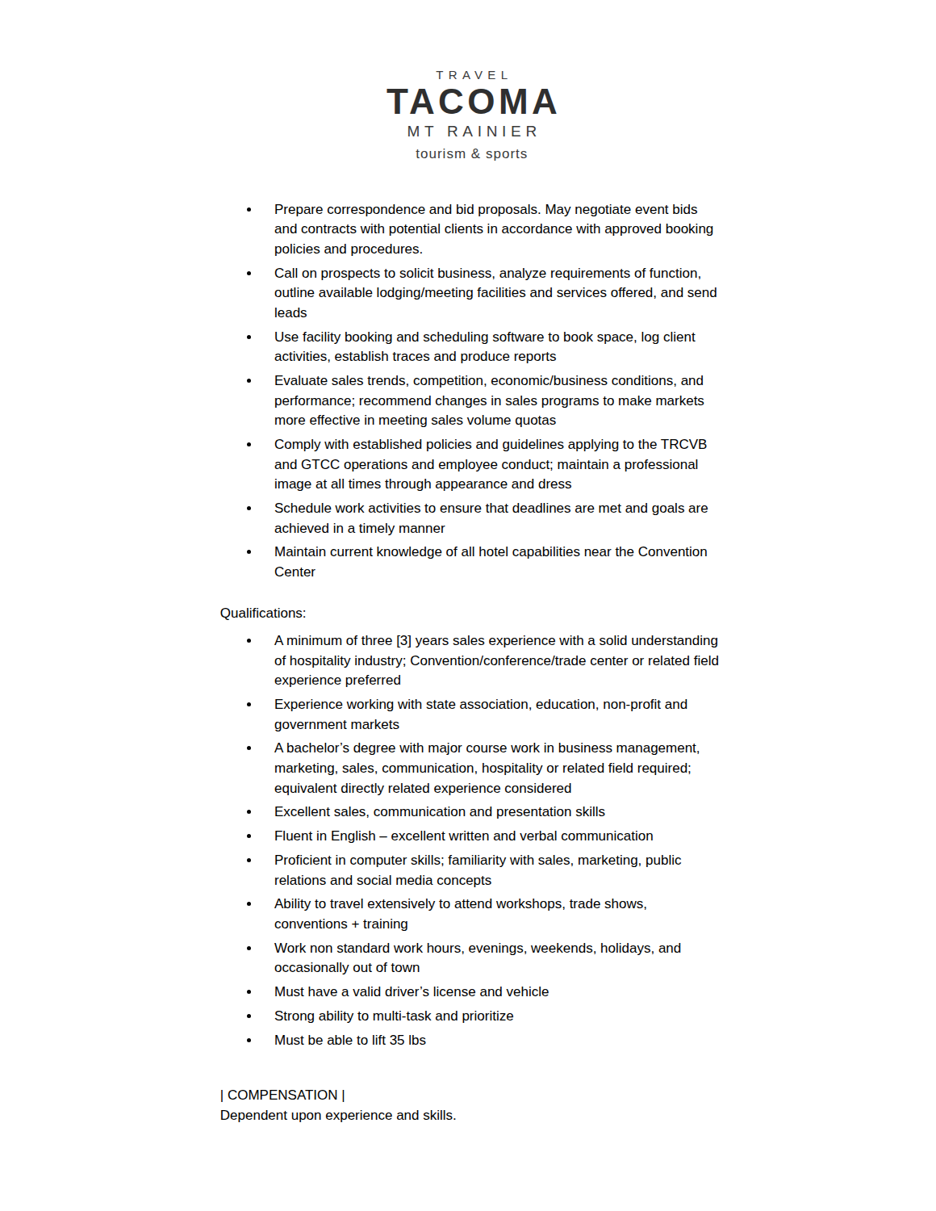TRAVEL
TACOMA
MT RAINIER
tourism & sports
Prepare correspondence and bid proposals. May negotiate event bids and contracts with potential clients in accordance with approved booking policies and procedures.
Call on prospects to solicit business, analyze requirements of function, outline available lodging/meeting facilities and services offered, and send leads
Use facility booking and scheduling software to book space, log client activities, establish traces and produce reports
Evaluate sales trends, competition, economic/business conditions, and performance; recommend changes in sales programs to make markets more effective in meeting sales volume quotas
Comply with established policies and guidelines applying to the TRCVB and GTCC operations and employee conduct; maintain a professional image at all times through appearance and dress
Schedule work activities to ensure that deadlines are met and goals are achieved in a timely manner
Maintain current knowledge of all hotel capabilities near the Convention Center
Qualifications:
A minimum of three [3] years sales experience with a solid understanding of hospitality industry; Convention/conference/trade center or related field experience preferred
Experience working with state association, education, non-profit and government markets
A bachelor’s degree with major course work in business management, marketing, sales, communication, hospitality or related field required; equivalent directly related experience considered
Excellent sales, communication and presentation skills
Fluent in English – excellent written and verbal communication
Proficient in computer skills; familiarity with sales, marketing, public relations and social media concepts
Ability to travel extensively to attend workshops, trade shows, conventions + training
Work non standard work hours, evenings, weekends, holidays, and occasionally out of town
Must have a valid driver’s license and vehicle
Strong ability to multi-task and prioritize
Must be able to lift 35 lbs
| COMPENSATION |
Dependent upon experience and skills.